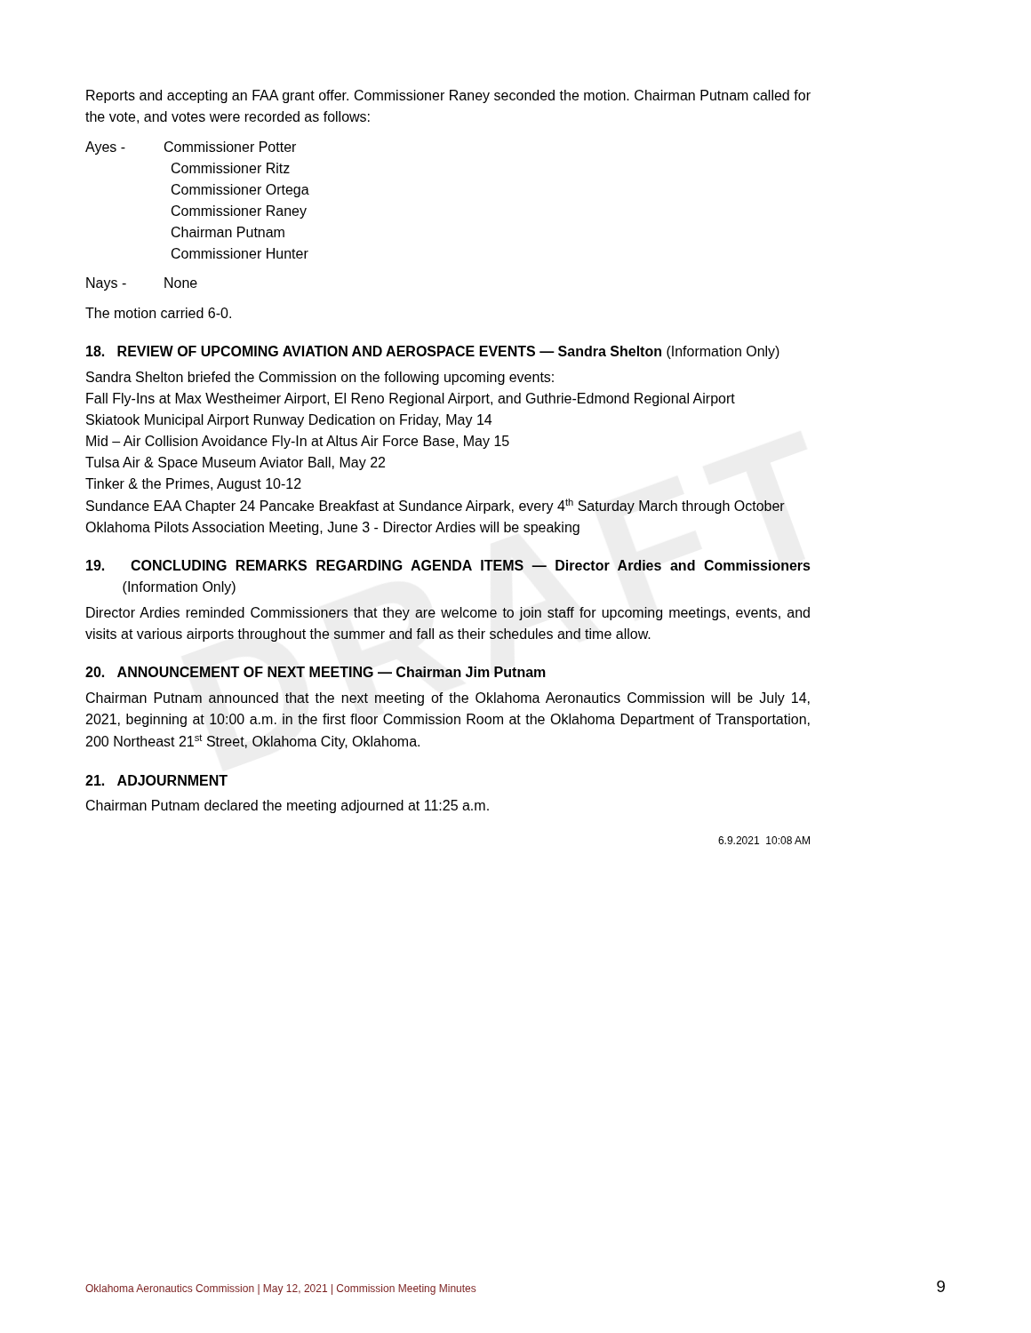DRAFT
Reports and accepting an FAA grant offer. Commissioner Raney seconded the motion. Chairman Putnam called for the vote, and votes were recorded as follows:
Ayes - Commissioner Potter
Commissioner Ritz
Commissioner Ortega
Commissioner Raney
Chairman Putnam
Commissioner Hunter
Nays - None
The motion carried 6-0.
18. REVIEW OF UPCOMING AVIATION AND AEROSPACE EVENTS — Sandra Shelton (Information Only)
Sandra Shelton briefed the Commission on the following upcoming events:
Fall Fly-Ins at Max Westheimer Airport, El Reno Regional Airport, and Guthrie-Edmond Regional Airport
Skiatook Municipal Airport Runway Dedication on Friday, May 14
Mid – Air Collision Avoidance Fly-In at Altus Air Force Base, May 15
Tulsa Air & Space Museum Aviator Ball, May 22
Tinker & the Primes, August 10-12
Sundance EAA Chapter 24 Pancake Breakfast at Sundance Airpark, every 4th Saturday March through October
Oklahoma Pilots Association Meeting, June 3 - Director Ardies will be speaking
19. CONCLUDING REMARKS REGARDING AGENDA ITEMS — Director Ardies and Commissioners (Information Only)
Director Ardies reminded Commissioners that they are welcome to join staff for upcoming meetings, events, and visits at various airports throughout the summer and fall as their schedules and time allow.
20. ANNOUNCEMENT OF NEXT MEETING — Chairman Jim Putnam
Chairman Putnam announced that the next meeting of the Oklahoma Aeronautics Commission will be July 14, 2021, beginning at 10:00 a.m. in the first floor Commission Room at the Oklahoma Department of Transportation, 200 Northeast 21st Street, Oklahoma City, Oklahoma.
21. ADJOURNMENT
Chairman Putnam declared the meeting adjourned at 11:25 a.m.
6.9.2021 10:08 AM
Oklahoma Aeronautics Commission | May 12, 2021 | Commission Meeting Minutes 9